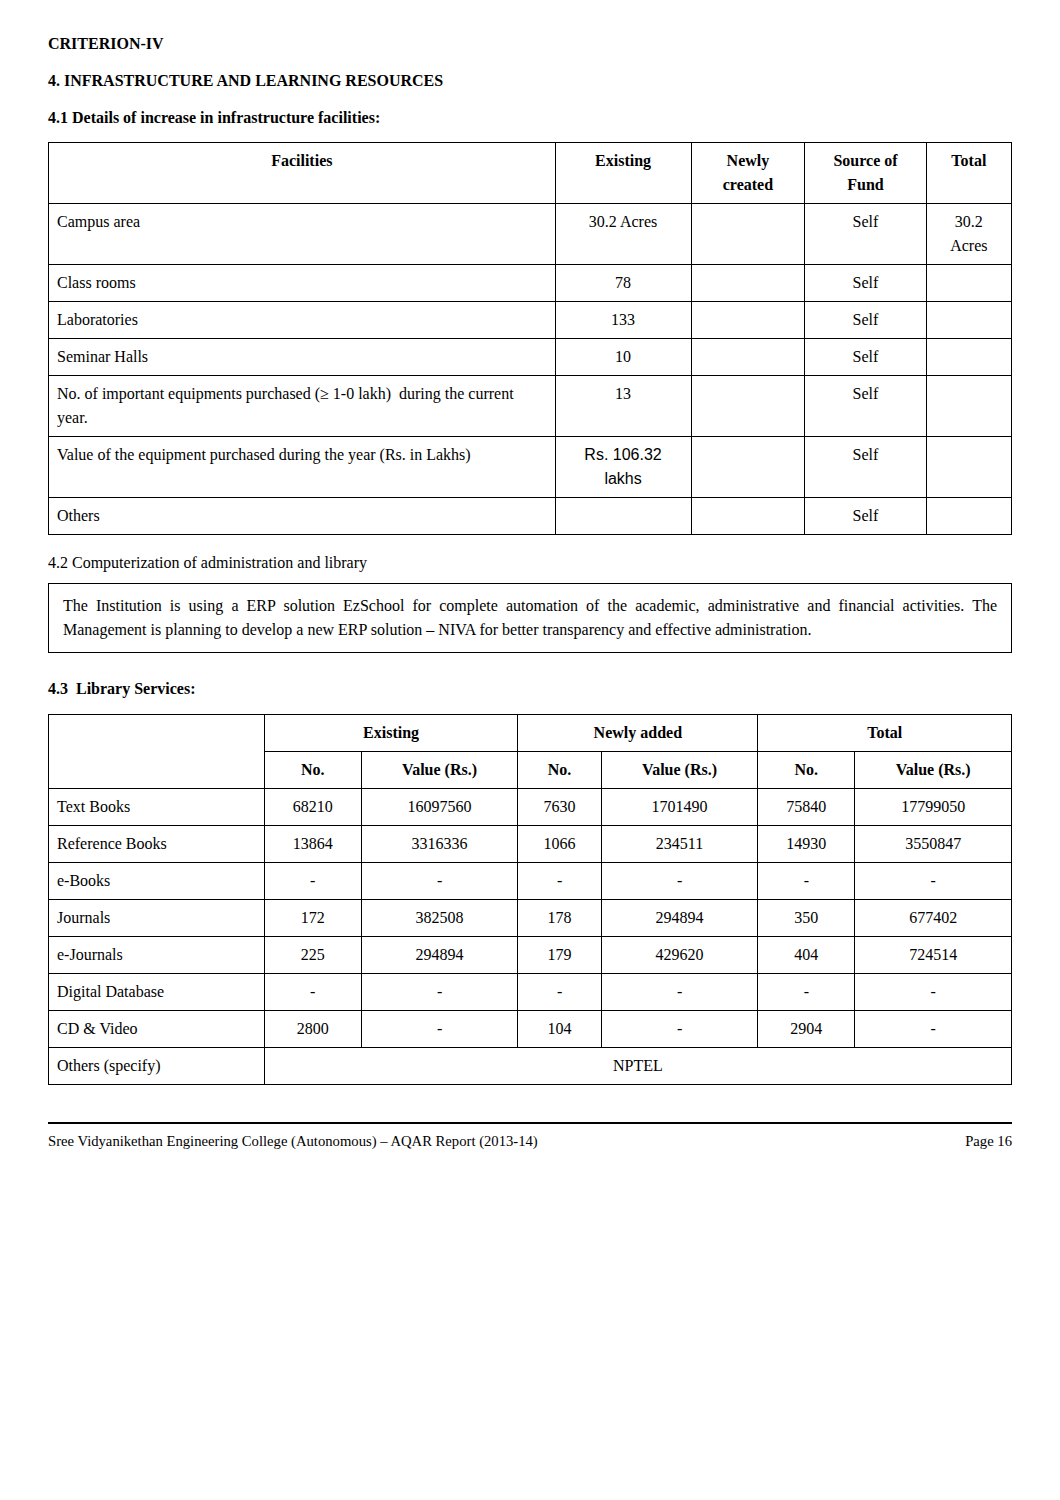CRITERION-IV
4. INFRASTRUCTURE AND LEARNING RESOURCES
4.1 Details of increase in infrastructure facilities:
| Facilities | Existing | Newly created | Source of Fund | Total |
| --- | --- | --- | --- | --- |
| Campus area | 30.2 Acres | | Self | 30.2 Acres |
| Class rooms | 78 | | Self | |
| Laboratories | 133 | | Self | |
| Seminar Halls | 10 | | Self | |
| No. of important equipments purchased (≥ 1-0 lakh) during the current year. | 13 | | Self | |
| Value of the equipment purchased during the year (Rs. in Lakhs) | Rs. 106.32 lakhs | | Self | |
| Others | | | Self | |
4.2 Computerization of administration and library
The Institution is using a ERP solution EzSchool for complete automation of the academic, administrative and financial activities. The Management is planning to develop a new ERP solution – NIVA for better transparency and effective administration.
4.3 Library Services:
| | Existing | Newly added | Total |
| --- | --- | --- | --- |
| No. | Value (Rs.) | No. | Value (Rs.) | No. | Value (Rs.) |
| Text Books | 68210 | 16097560 | 7630 | 1701490 | 75840 | 17799050 |
| Reference Books | 13864 | 3316336 | 1066 | 234511 | 14930 | 3550847 |
| e-Books | - | - | - | - | - | - |
| Journals | 172 | 382508 | 178 | 294894 | 350 | 677402 |
| e-Journals | 225 | 294894 | 179 | 429620 | 404 | 724514 |
| Digital Database | - | - | - | - | - | - |
| CD & Video | 2800 | - | 104 | - | 2904 | - |
| Others (specify) | NPTEL |
Sree Vidyanikethan Engineering College (Autonomous) – AQAR Report (2013-14) Page 16